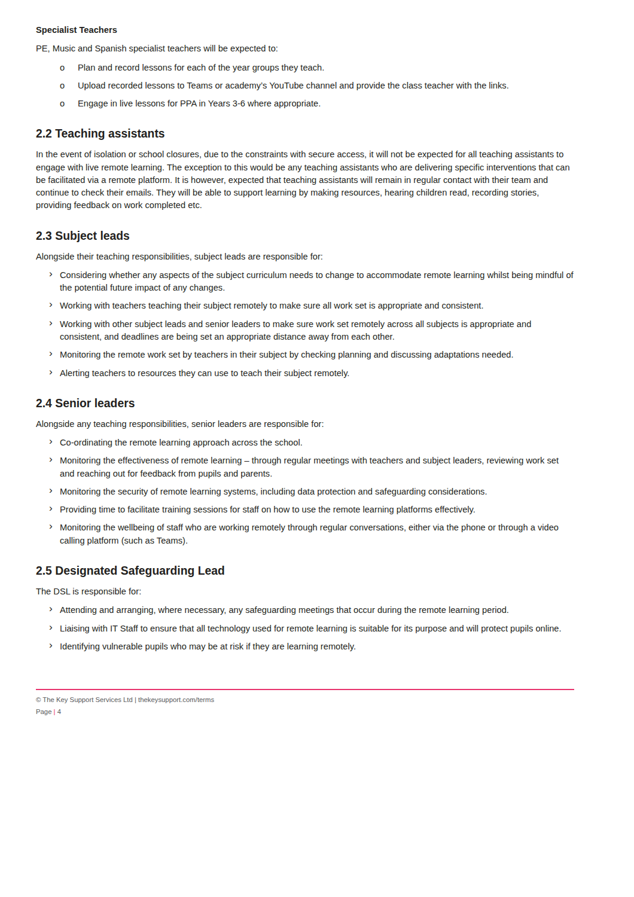Specialist Teachers
PE, Music and Spanish specialist teachers will be expected to:
Plan and record lessons for each of the year groups they teach.
Upload recorded lessons to Teams or academy’s YouTube channel and provide the class teacher with the links.
Engage in live lessons for PPA in Years 3-6 where appropriate.
2.2 Teaching assistants
In the event of isolation or school closures, due to the constraints with secure access, it will not be expected for all teaching assistants to engage with live remote learning. The exception to this would be any teaching assistants who are delivering specific interventions that can be facilitated via a remote platform. It is however, expected that teaching assistants will remain in regular contact with their team and continue to check their emails. They will be able to support learning by making resources, hearing children read, recording stories, providing feedback on work completed etc.
2.3 Subject leads
Alongside their teaching responsibilities, subject leads are responsible for:
Considering whether any aspects of the subject curriculum needs to change to accommodate remote learning whilst being mindful of the potential future impact of any changes.
Working with teachers teaching their subject remotely to make sure all work set is appropriate and consistent.
Working with other subject leads and senior leaders to make sure work set remotely across all subjects is appropriate and consistent, and deadlines are being set an appropriate distance away from each other.
Monitoring the remote work set by teachers in their subject by checking planning and discussing adaptations needed.
Alerting teachers to resources they can use to teach their subject remotely.
2.4 Senior leaders
Alongside any teaching responsibilities, senior leaders are responsible for:
Co-ordinating the remote learning approach across the school.
Monitoring the effectiveness of remote learning – through regular meetings with teachers and subject leaders, reviewing work set and reaching out for feedback from pupils and parents.
Monitoring the security of remote learning systems, including data protection and safeguarding considerations.
Providing time to facilitate training sessions for staff on how to use the remote learning platforms effectively.
Monitoring the wellbeing of staff who are working remotely through regular conversations, either via the phone or through a video calling platform (such as Teams).
2.5 Designated Safeguarding Lead
The DSL is responsible for:
Attending and arranging, where necessary, any safeguarding meetings that occur during the remote learning period.
Liaising with IT Staff to ensure that all technology used for remote learning is suitable for its purpose and will protect pupils online.
Identifying vulnerable pupils who may be at risk if they are learning remotely.
© The Key Support Services Ltd | thekeysupport.com/terms
Page | 4